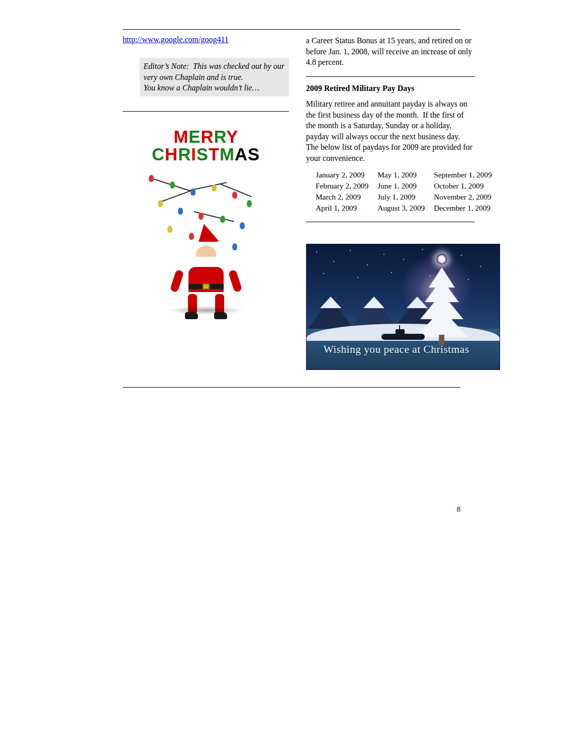http://www.google.com/goog411
Editor’s Note: This was checked out by our very own Chaplain and is true.
You know a Chaplain wouldn’t lie…
MERRY CHRISTMAS
a Career Status Bonus at 15 years, and retired on or before Jan. 1, 2008, will receive an increase of only 4.8 percent.
2009 Retired Military Pay Days
Military retiree and annuitant payday is always on the first business day of the month. If the first of the month is a Saturday, Sunday or a holiday, payday will always occur the next business day. The below list of paydays for 2009 are provided for your convenience.
| January 2, 2009 | May 1, 2009 | September 1, 2009 |
| February 2, 2009 | June 1, 2009 | October 1, 2009 |
| March 2, 2009 | July 1, 2009 | November 2, 2009 |
| April 1, 2009 | August 3, 2009 | December 1, 2009 |
Wishing you peace at Christmas
8